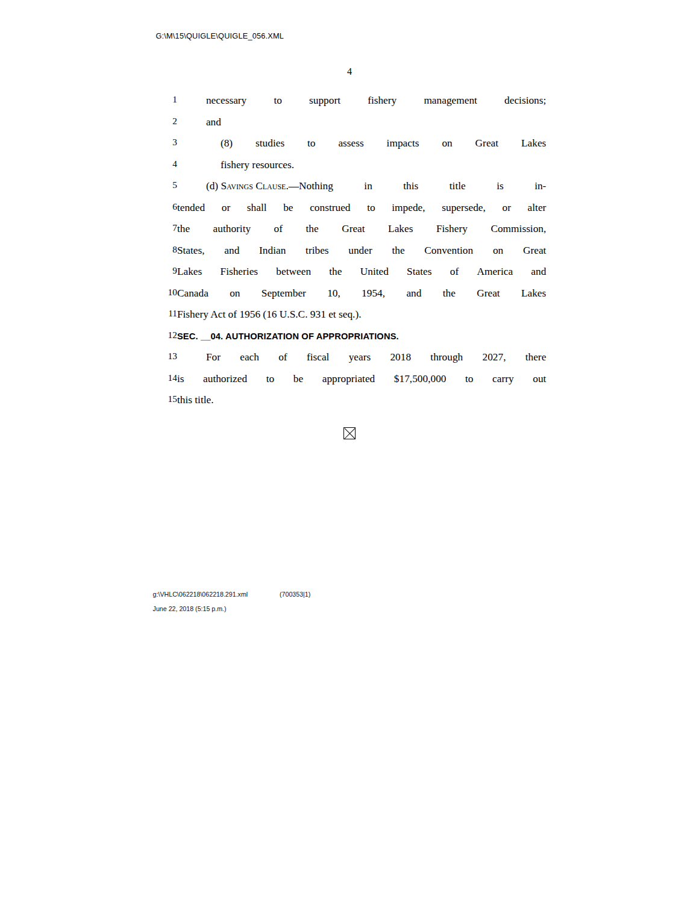G:\M\15\QUIGLE\QUIGLE_056.XML
4
| 1 | necessary to support fishery management decisions; |
| 2 | and |
| 3 | (8) studies to assess impacts on Great Lakes |
| 4 | fishery resources. |
| 5 | (d) Savings Clause .—Nothing in this title is in- |
| 6 | tended or shall be construed to impede, supersede, or alter |
| 7 | the authority of the Great Lakes Fishery Commission, |
| 8 | States, and Indian tribes under the Convention on Great |
| 9 | Lakes Fisheries between the United States of America and |
| 10 | Canada on September 10, 1954, and the Great Lakes |
| 11 | Fishery Act of 1956 (16 U.S.C. 931 et seq.). |
| 12 | SEC. __04. AUTHORIZATION OF APPROPRIATIONS. |
| 13 | For each of fiscal years 2018 through 2027, there |
| 14 | is authorized to be appropriated $17,500,000 to carry out |
| 15 | this title. |
g:\VHLC\062218\062218.291.xml(700353|1)
June 22, 2018 (5:15 p.m.)